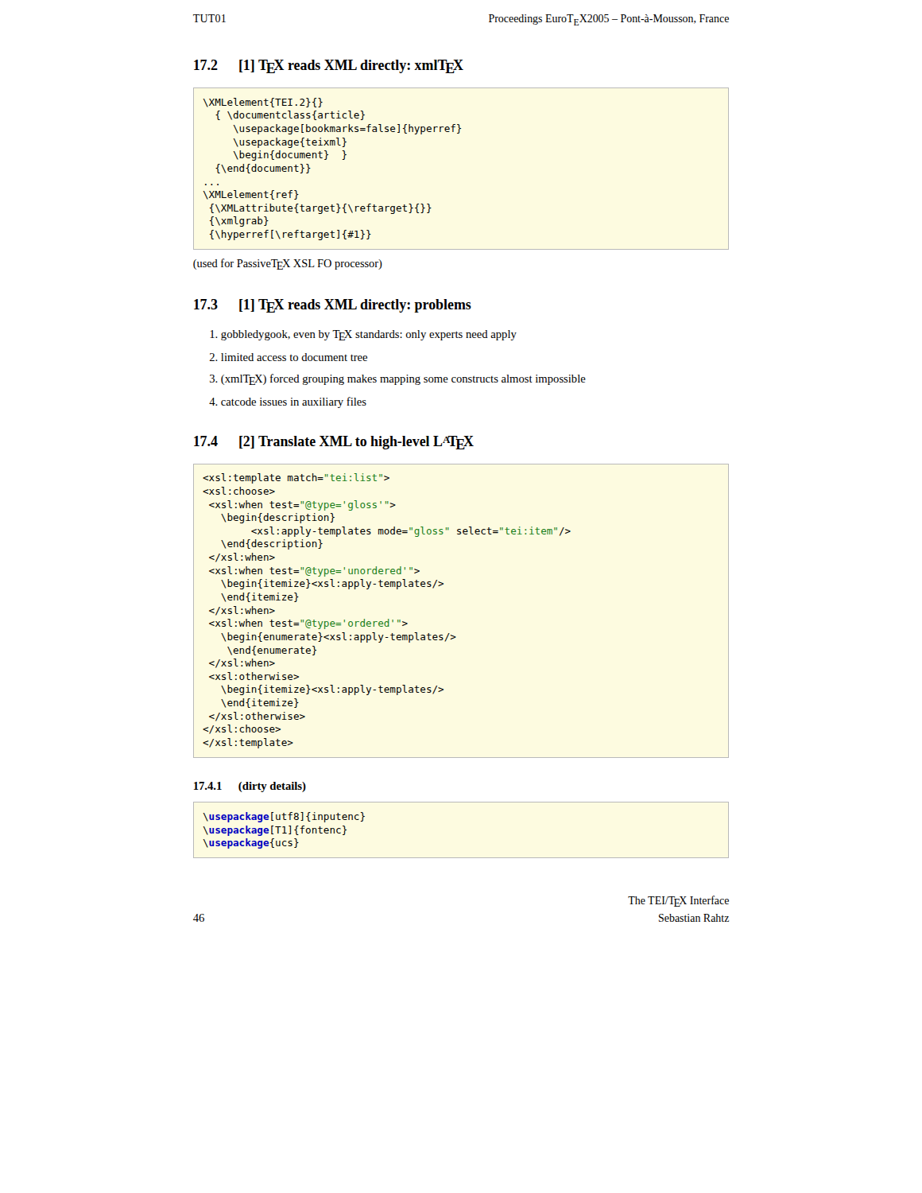TUT01
Proceedings EuroTEX2005 – Pont-à-Mousson, France
17.2[1] TEX reads XML directly: xmlTEX
\XMLelement{TEI.2}{}
  { \documentclass{article}
     \usepackage[bookmarks=false]{hyperref}
     \usepackage{teixml}
     \begin{document}  }
  {\end{document}}
...
\XMLelement{ref}
 {\XMLattribute{target}{\reftarget}{}}
 {\xmlgrab}
 {\hyperref[\reftarget]{#1}}
(used for PassiveTEX XSL FO processor)
17.3[1] TEX reads XML directly: problems
gobbledygook, even by TEX standards: only experts need apply
limited access to document tree
(xmlTEX) forced grouping makes mapping some constructs almost impossible
catcode issues in auxiliary files
17.4[2] Translate XML to high-level LaTEX
<xsl:template match="tei:list">
<xsl:choose>
 <xsl:when test="@type='gloss'">
   \begin{description}
        <xsl:apply-templates mode="gloss" select="tei:item"/>
   \end{description}
 </xsl:when>
 <xsl:when test="@type='unordered'">
   \begin{itemize}<xsl:apply-templates/>
   \end{itemize}
 </xsl:when>
 <xsl:when test="@type='ordered'">
   \begin{enumerate}<xsl:apply-templates/>
    \end{enumerate}
 </xsl:when>
 <xsl:otherwise>
   \begin{itemize}<xsl:apply-templates/>
   \end{itemize}
 </xsl:otherwise>
</xsl:choose>
</xsl:template>
17.4.1(dirty details)
\usepackage[utf8]{inputenc}
\usepackage[T1]{fontenc}
\usepackage{ucs}
46
The TEI/TEX Interface
Sebastian Rahtz